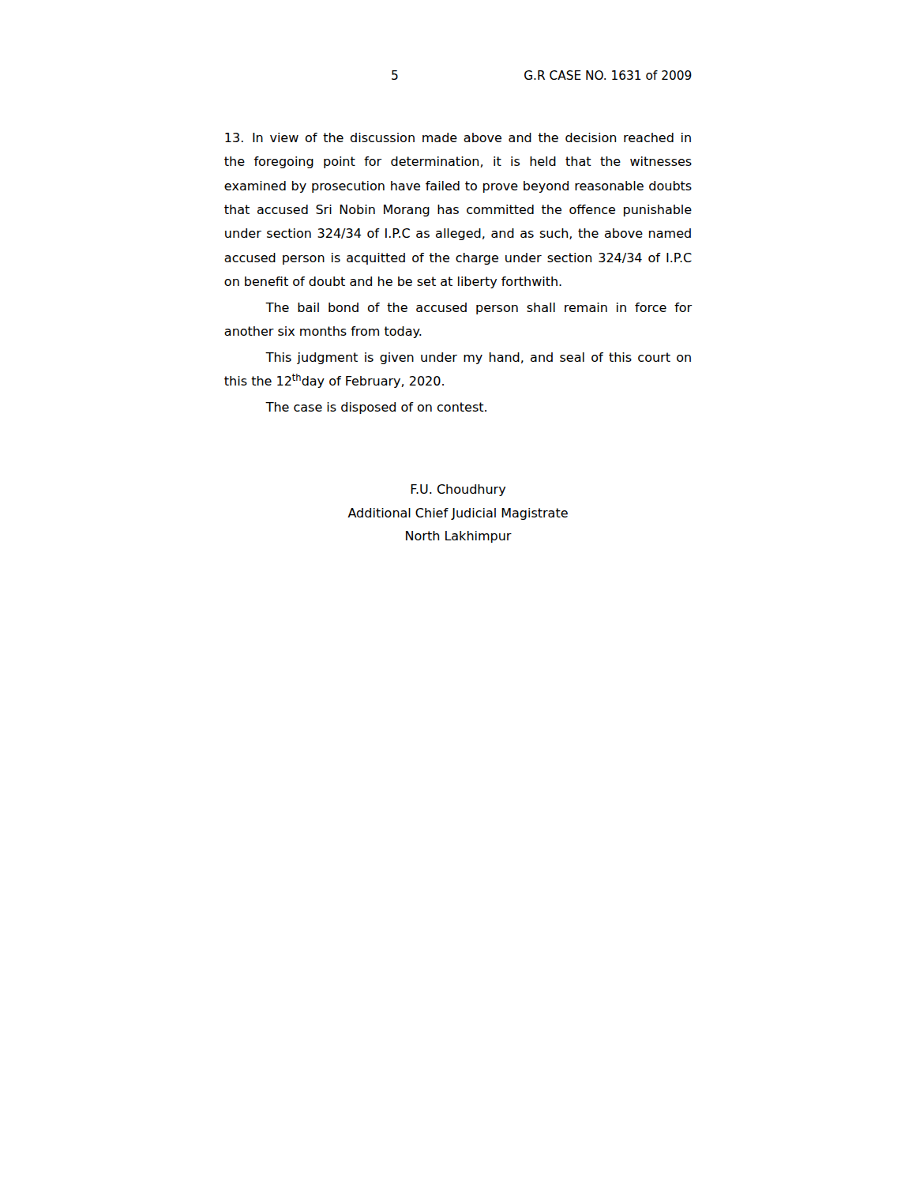5 G.R CASE NO. 1631 of 2009
13. In view of the discussion made above and the decision reached in the foregoing point for determination, it is held that the witnesses examined by prosecution have failed to prove beyond reasonable doubts that accused Sri Nobin Morang has committed the offence punishable under section 324/34 of I.P.C as alleged, and as such, the above named accused person is acquitted of the charge under section 324/34 of I.P.C on benefit of doubt and he be set at liberty forthwith.
The bail bond of the accused person shall remain in force for another six months from today.
This judgment is given under my hand, and seal of this court on this the 12thday of February, 2020.
The case is disposed of on contest.
F.U. Choudhury Additional Chief Judicial Magistrate North Lakhimpur